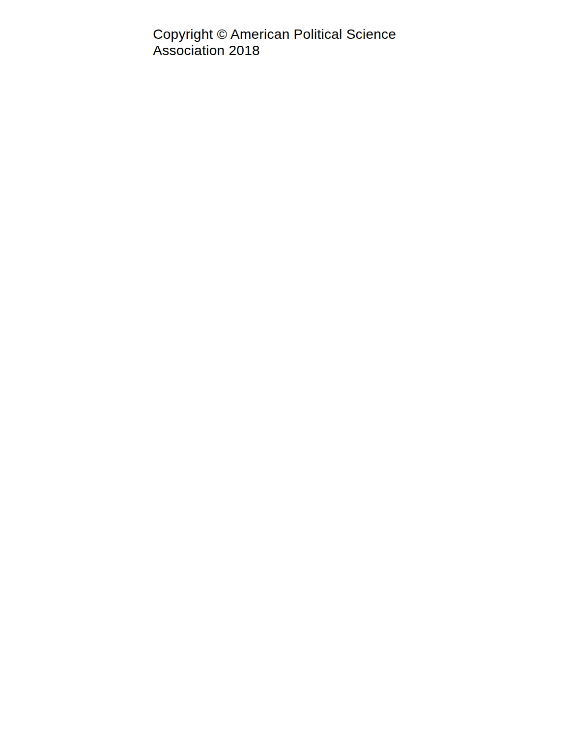Copyright © American Political Science Association 2018